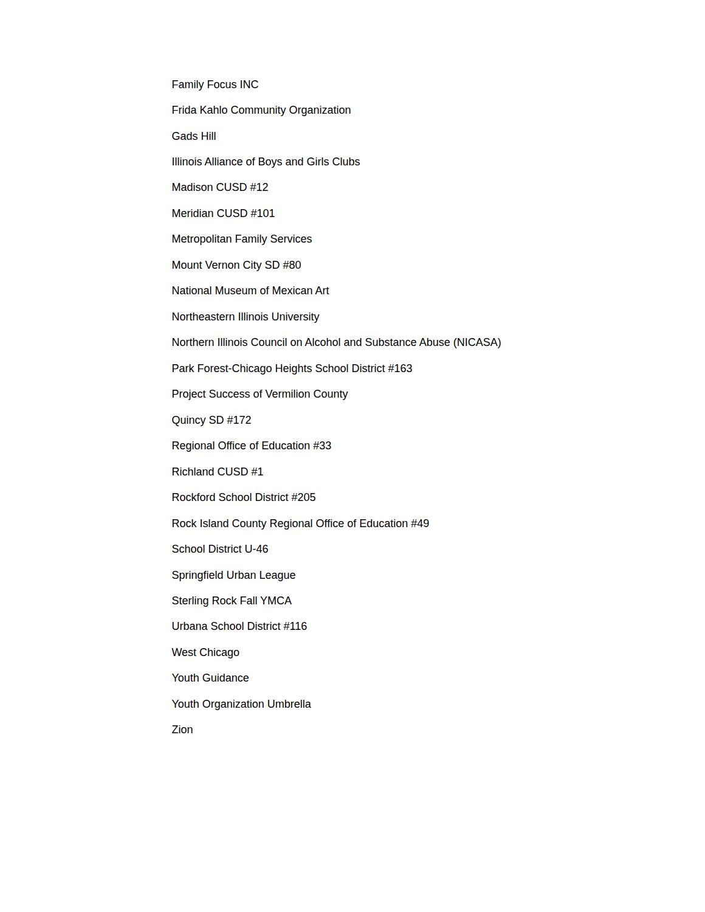Family Focus INC
Frida Kahlo Community Organization
Gads Hill
Illinois Alliance of Boys and Girls Clubs
Madison CUSD #12
Meridian CUSD #101
Metropolitan Family Services
Mount Vernon City SD #80
National Museum of Mexican Art
Northeastern Illinois University
Northern Illinois Council on Alcohol and Substance Abuse (NICASA)
Park Forest-Chicago Heights School District #163
Project Success of Vermilion County
Quincy SD #172
Regional Office of Education #33
Richland CUSD #1
Rockford School District #205
Rock Island County Regional Office of Education #49
School District U-46
Springfield Urban League
Sterling Rock Fall YMCA
Urbana School District #116
West Chicago
Youth Guidance
Youth Organization Umbrella
Zion